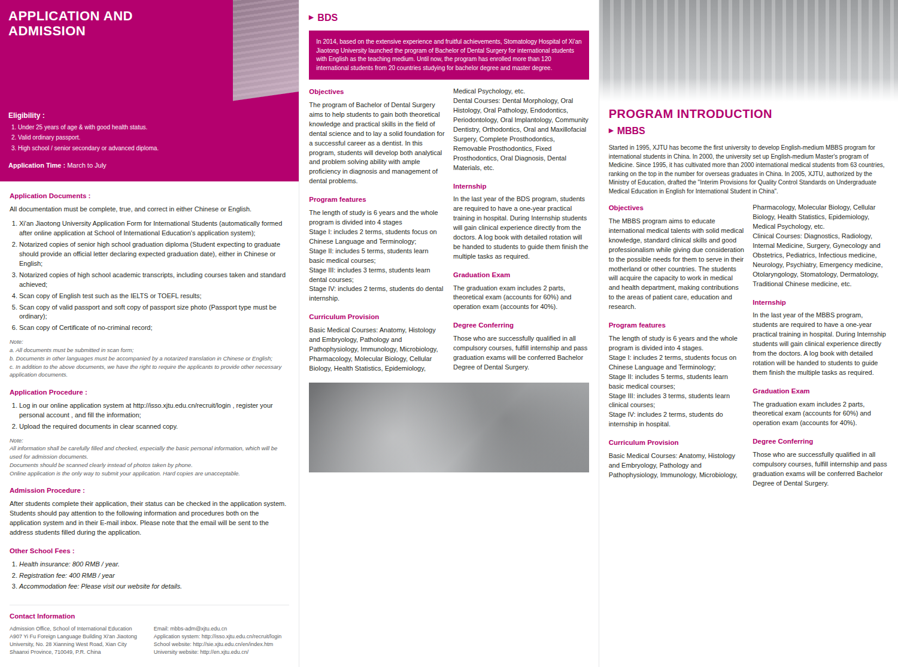Application and
Admission
Eligibility :
Under 25 years of age & with good health status.
Valid ordinary passport.
High school / senior secondary or advanced diploma.
Application Time : March to July
Application Documents :
All documentation must be complete, true, and correct in either Chinese or English.
Xi'an Jiaotong University Application Form for International Students (automatically formed after online application at School of International Education's application system);
Notarized copies of senior high school graduation diploma (Student expecting to graduate should provide an official letter declaring expected graduation date), either in Chinese or English;
Notarized copies of high school academic transcripts, including courses taken and standard achieved;
Scan copy of English test such as the IELTS or TOEFL results;
Scan copy of valid passport and soft copy of passport size photo (Passport type must be ordinary);
Scan copy of Certificate of no-criminal record;
Note:
a. All documents must be submitted in scan form;
b. Documents in other languages must be accompanied by a notarized translation in Chinese or English;
c. In addition to the above documents, we have the right to require the applicants to provide other necessary application documents.
Application Procedure :
Log in our online application system at http://isso.xjtu.edu.cn/recruit/login , register your personal account , and fill the information;
Upload the required documents in clear scanned copy.
Note:
All information shall be carefully filled and checked, especially the basic personal information, which will be used for admission documents.
Documents should be scanned clearly instead of photos taken by phone.
Online application is the only way to submit your application. Hard copies are unacceptable.
Admission Procedure :
After students complete their application, their status can be checked in the application system. Students should pay attention to the following information and procedures both on the application system and in their E-mail inbox. Please note that the email will be sent to the address students filled during the application.
Other School Fees :
Health insurance: 800 RMB / year.
Registration fee: 400 RMB / year
Accommodation fee: Please visit our website for details.
Contact Information
Admission Office, School of International Education A907 Yi Fu Foreign Language Building Xi'an Jiaotong University, No. 28 Xianning West Road, Xian City Shaanxi Province, 710049, P.R. China
Email: mbbs-adm@xjtu.edu.cn
Application system: http://isso.xjtu.edu.cn/recruit/login
School website: http://sie.xjtu.edu.cn/en/index.htm
University website: http://en.xjtu.edu.cn/
BDS
In 2014, based on the extensive experience and fruitful achievements, Stomatology Hospital of Xi'an Jiaotong University launched the program of Bachelor of Dental Surgery for international students with English as the teaching medium. Until now, the program has enrolled more than 120 international students from 20 countries studying for bachelor degree and master degree.
Objectives
The program of Bachelor of Dental Surgery aims to help students to gain both theoretical knowledge and practical skills in the field of dental science and to lay a solid foundation for a successful career as a dentist. In this program, students will develop both analytical and problem solving ability with ample proficiency in diagnosis and management of dental problems.
Program features
The length of study is 6 years and the whole program is divided into 4 stages
Stage I: includes 2 terms, students focus on Chinese Language and Terminology;
Stage II: includes 5 terms, students learn basic medical courses;
Stage III: includes 3 terms, students learn dental courses;
Stage IV: includes 2 terms, students do dental internship.
Curriculum Provision
Basic Medical Courses: Anatomy, Histology and Embryology, Pathology and Pathophysiology, Immunology, Microbiology, Pharmacology, Molecular Biology, Cellular Biology, Health Statistics, Epidemiology, Medical Psychology, etc.
Dental Courses: Dental Morphology, Oral Histology, Oral Pathology, Endodontics, Periodontology, Oral Implantology, Community Dentistry, Orthodontics, Oral and Maxillofacial Surgery, Complete Prosthodontics, Removable Prosthodontics, Fixed Prosthodontics, Oral Diagnosis, Dental Materials, etc.
Internship
In the last year of the BDS program, students are required to have a one-year practical training in hospital. During Internship students will gain clinical experience directly from the doctors. A log book with detailed rotation will be handed to students to guide them finish the multiple tasks as required.
Graduation Exam
The graduation exam includes 2 parts, theoretical exam (accounts for 60%) and operation exam (accounts for 40%).
Degree Conferring
Those who are successfully qualified in all compulsory courses, fulfill internship and pass graduation exams will be conferred Bachelor Degree of Dental Surgery.
Program Introduction
MBBS
Started in 1995, XJTU has become the first university to develop English-medium MBBS program for international students in China. In 2000, the university set up English-medium Master's program of Medicine. Since 1995, it has cultivated more than 2000 international medical students from 63 countries, ranking on the top in the number for overseas graduates in China. In 2005, XJTU, authorized by the Ministry of Education, drafted the "Interim Provisions for Quality Control Standards on Undergraduate Medical Education in English for International Student in China".
Objectives
The MBBS program aims to educate international medical talents with solid medical knowledge, standard clinical skills and good professionalism while giving due consideration to the possible needs for them to serve in their motherland or other countries. The students will acquire the capacity to work in medical and health department, making contributions to the areas of patient care, education and research.
Program features
The length of study is 6 years and the whole program is divided into 4 stages.
Stage I: includes 2 terms, students focus on Chinese Language and Terminology;
Stage II: includes 5 terms, students learn basic medical courses;
Stage III: includes 3 terms, students learn clinical courses;
Stage IV: includes 2 terms, students do internship in hospital.
Curriculum Provision
Basic Medical Courses: Anatomy, Histology and Embryology, Pathology and Pathophysiology, Immunology, Microbiology, Pharmacology, Molecular Biology, Cellular Biology, Health Statistics, Epidemiology, Medical Psychology, etc.
Clinical Courses: Diagnostics, Radiology, Internal Medicine, Surgery, Gynecology and Obstetrics, Pediatrics, Infectious medicine, Neurology, Psychiatry, Emergency medicine, Otolaryngology, Stomatology, Dermatology, Traditional Chinese medicine, etc.
Internship
In the last year of the MBBS program, students are required to have a one-year practical training in hospital. During Internship students will gain clinical experience directly from the doctors. A log book with detailed rotation will be handed to students to guide them finish the multiple tasks as required.
Graduation Exam
The graduation exam includes 2 parts, theoretical exam (accounts for 60%) and operation exam (accounts for 40%).
Degree Conferring
Those who are successfully qualified in all compulsory courses, fulfill internship and pass graduation exams will be conferred Bachelor Degree of Dental Surgery.